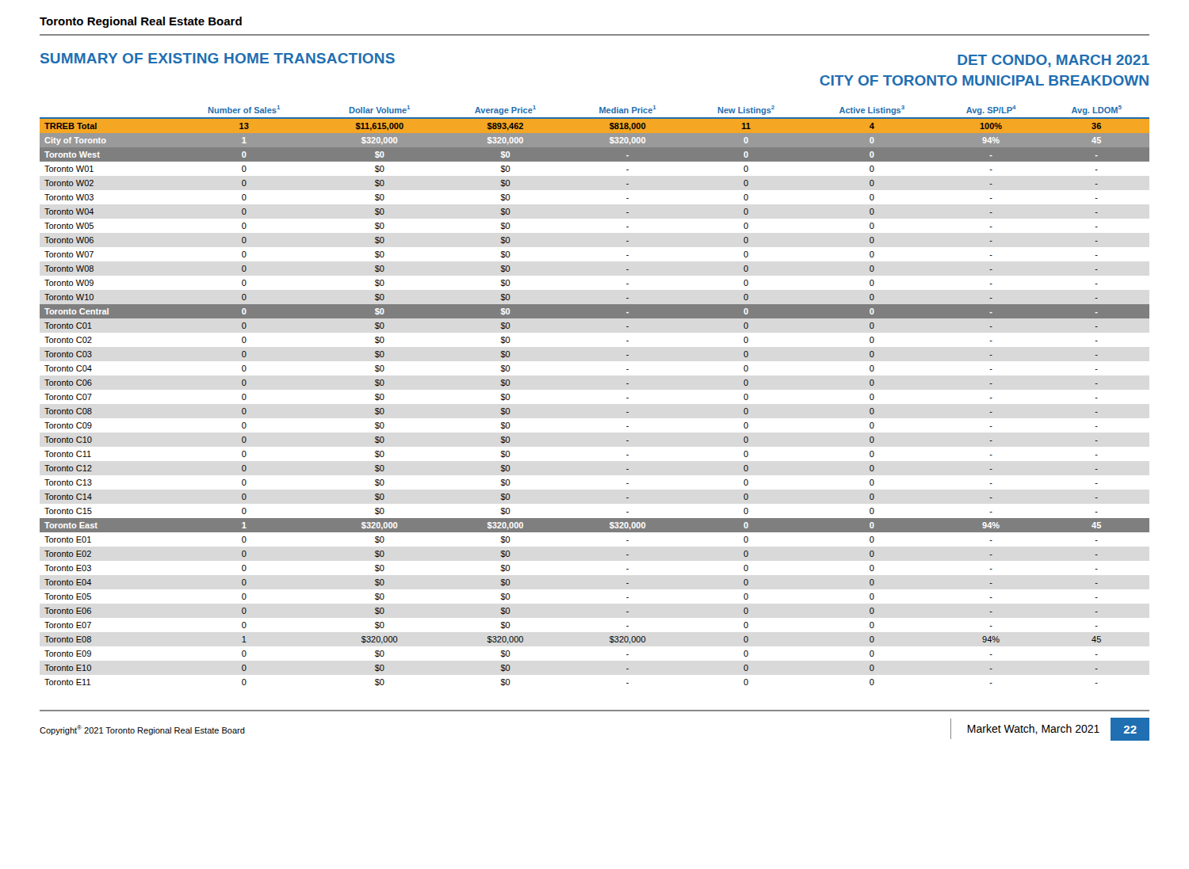Toronto Regional Real Estate Board
SUMMARY OF EXISTING HOME TRANSACTIONS
DET CONDO, MARCH 2021
CITY OF TORONTO MUNICIPAL BREAKDOWN
| | Number of Sales 1 | Dollar Volume 1 | Average Price 1 | Median Price 1 | New Listings 2 | Active Listings 3 | Avg. SP/LP 4 | Avg. LDOM 5 |
| --- | --- | --- | --- | --- | --- | --- | --- | --- |
| TRREB Total | 13 | $11,615,000 | $893,462 | $818,000 | 11 | 4 | 100% | 36 |
| City of Toronto | 1 | $320,000 | $320,000 | $320,000 | 0 | 0 | 94% | 45 |
| Toronto West | 0 | $0 | $0 | - | 0 | 0 | - | - |
| Toronto W01 | 0 | $0 | $0 | - | 0 | 0 | - | - |
| Toronto W02 | 0 | $0 | $0 | - | 0 | 0 | - | - |
| Toronto W03 | 0 | $0 | $0 | - | 0 | 0 | - | - |
| Toronto W04 | 0 | $0 | $0 | - | 0 | 0 | - | - |
| Toronto W05 | 0 | $0 | $0 | - | 0 | 0 | - | - |
| Toronto W06 | 0 | $0 | $0 | - | 0 | 0 | - | - |
| Toronto W07 | 0 | $0 | $0 | - | 0 | 0 | - | - |
| Toronto W08 | 0 | $0 | $0 | - | 0 | 0 | - | - |
| Toronto W09 | 0 | $0 | $0 | - | 0 | 0 | - | - |
| Toronto W10 | 0 | $0 | $0 | - | 0 | 0 | - | - |
| Toronto Central | 0 | $0 | $0 | - | 0 | 0 | - | - |
| Toronto C01 | 0 | $0 | $0 | - | 0 | 0 | - | - |
| Toronto C02 | 0 | $0 | $0 | - | 0 | 0 | - | - |
| Toronto C03 | 0 | $0 | $0 | - | 0 | 0 | - | - |
| Toronto C04 | 0 | $0 | $0 | - | 0 | 0 | - | - |
| Toronto C06 | 0 | $0 | $0 | - | 0 | 0 | - | - |
| Toronto C07 | 0 | $0 | $0 | - | 0 | 0 | - | - |
| Toronto C08 | 0 | $0 | $0 | - | 0 | 0 | - | - |
| Toronto C09 | 0 | $0 | $0 | - | 0 | 0 | - | - |
| Toronto C10 | 0 | $0 | $0 | - | 0 | 0 | - | - |
| Toronto C11 | 0 | $0 | $0 | - | 0 | 0 | - | - |
| Toronto C12 | 0 | $0 | $0 | - | 0 | 0 | - | - |
| Toronto C13 | 0 | $0 | $0 | - | 0 | 0 | - | - |
| Toronto C14 | 0 | $0 | $0 | - | 0 | 0 | - | - |
| Toronto C15 | 0 | $0 | $0 | - | 0 | 0 | - | - |
| Toronto East | 1 | $320,000 | $320,000 | $320,000 | 0 | 0 | 94% | 45 |
| Toronto E01 | 0 | $0 | $0 | - | 0 | 0 | - | - |
| Toronto E02 | 0 | $0 | $0 | - | 0 | 0 | - | - |
| Toronto E03 | 0 | $0 | $0 | - | 0 | 0 | - | - |
| Toronto E04 | 0 | $0 | $0 | - | 0 | 0 | - | - |
| Toronto E05 | 0 | $0 | $0 | - | 0 | 0 | - | - |
| Toronto E06 | 0 | $0 | $0 | - | 0 | 0 | - | - |
| Toronto E07 | 0 | $0 | $0 | - | 0 | 0 | - | - |
| Toronto E08 | 1 | $320,000 | $320,000 | $320,000 | 0 | 0 | 94% | 45 |
| Toronto E09 | 0 | $0 | $0 | - | 0 | 0 | - | - |
| Toronto E10 | 0 | $0 | $0 | - | 0 | 0 | - | - |
| Toronto E11 | 0 | $0 | $0 | - | 0 | 0 | - | - |
Copyright® 2021 Toronto Regional Real Estate Board
Market Watch, March 2021 22